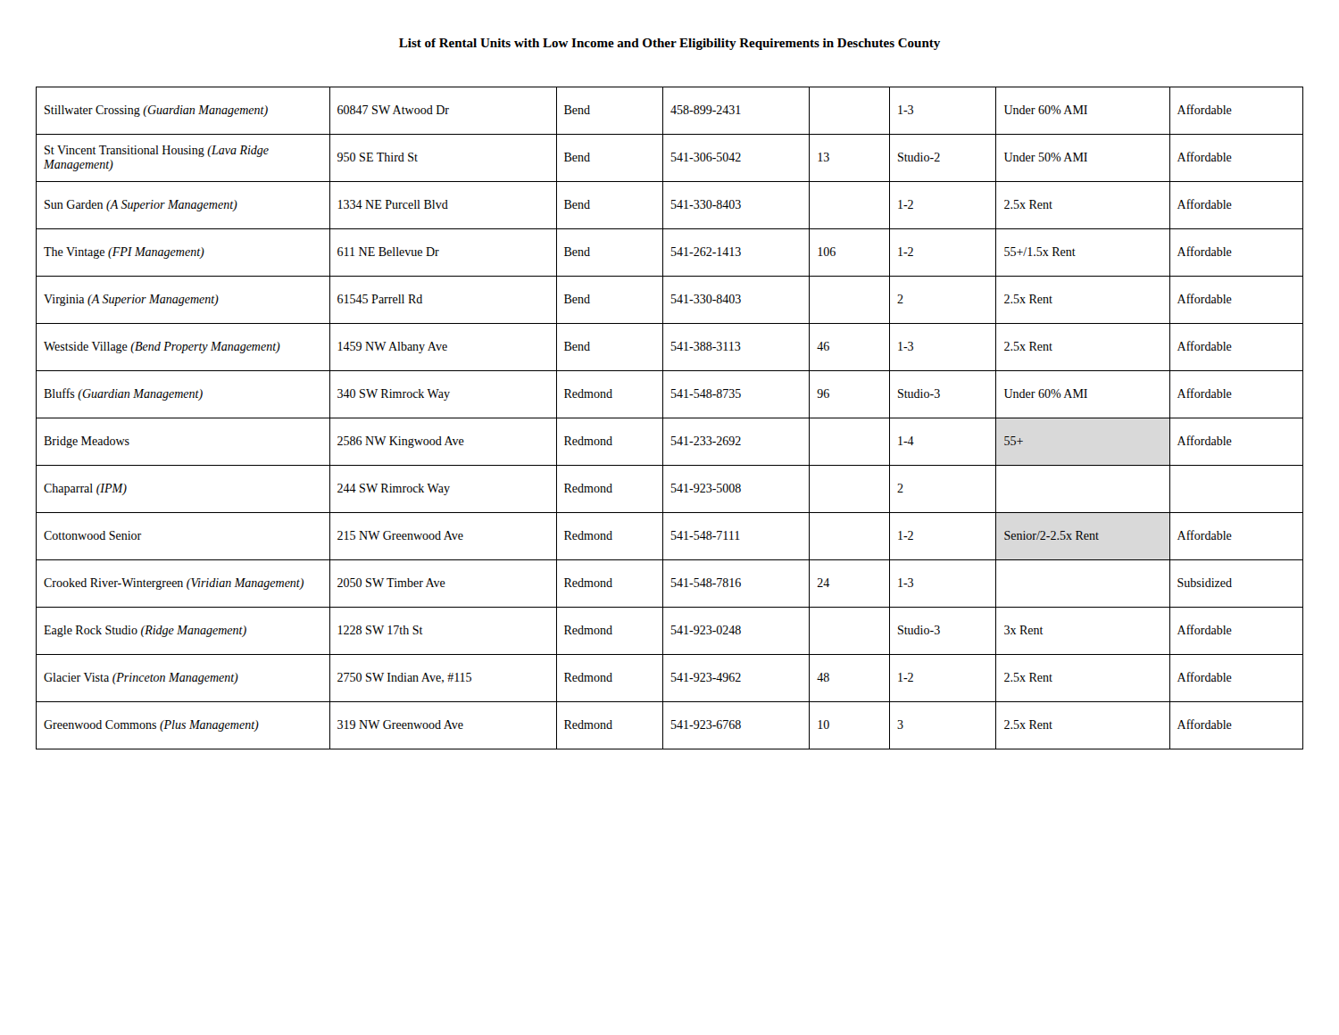List of Rental Units with Low Income and Other Eligibility Requirements in Deschutes County
| Stillwater Crossing (Guardian Management) | 60847 SW Atwood Dr | Bend | 458-899-2431 | | 1-3 | Under 60% AMI | Affordable |
| St Vincent Transitional Housing (Lava Ridge Management) | 950 SE Third St | Bend | 541-306-5042 | 13 | Studio-2 | Under 50% AMI | Affordable |
| Sun Garden (A Superior Management) | 1334 NE Purcell Blvd | Bend | 541-330-8403 | | 1-2 | 2.5x Rent | Affordable |
| The Vintage (FPI Management) | 611 NE Bellevue Dr | Bend | 541-262-1413 | 106 | 1-2 | 55+/1.5x Rent | Affordable |
| Virginia (A Superior Management) | 61545 Parrell Rd | Bend | 541-330-8403 | | 2 | 2.5x Rent | Affordable |
| Westside Village (Bend Property Management) | 1459 NW Albany Ave | Bend | 541-388-3113 | 46 | 1-3 | 2.5x Rent | Affordable |
| Bluffs (Guardian Management) | 340 SW Rimrock Way | Redmond | 541-548-8735 | 96 | Studio-3 | Under 60% AMI | Affordable |
| Bridge Meadows | 2586 NW Kingwood Ave | Redmond | 541-233-2692 | | 1-4 | 55+ | Affordable |
| Chaparral (IPM) | 244 SW Rimrock Way | Redmond | 541-923-5008 | | 2 | | |
| Cottonwood Senior | 215 NW Greenwood Ave | Redmond | 541-548-7111 | | 1-2 | Senior/2-2.5x Rent | Affordable |
| Crooked River-Wintergreen (Viridian Management) | 2050 SW Timber Ave | Redmond | 541-548-7816 | 24 | 1-3 | | Subsidized |
| Eagle Rock Studio (Ridge Management) | 1228 SW 17th St | Redmond | 541-923-0248 | | Studio-3 | 3x Rent | Affordable |
| Glacier Vista (Princeton Management) | 2750 SW Indian Ave, #115 | Redmond | 541-923-4962 | 48 | 1-2 | 2.5x Rent | Affordable |
| Greenwood Commons (Plus Management) | 319 NW Greenwood Ave | Redmond | 541-923-6768 | 10 | 3 | 2.5x Rent | Affordable |